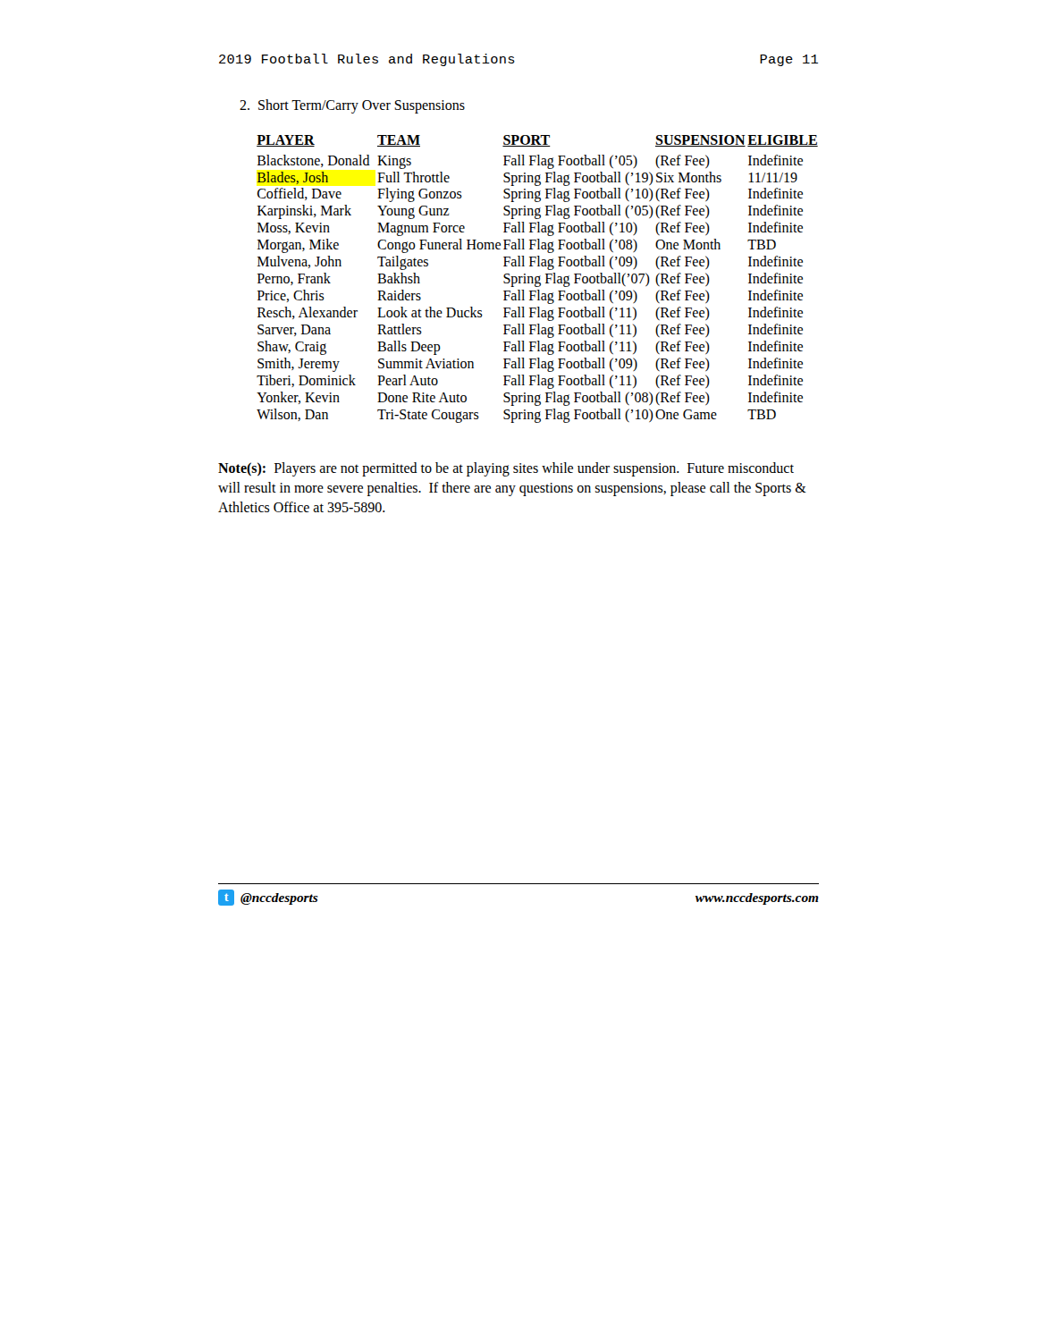2019 Football Rules and Regulations Page 11
2. Short Term/Carry Over Suspensions
| PLAYER | TEAM | SPORT | SUSPENSION | ELIGIBLE |
| --- | --- | --- | --- | --- |
| Blackstone, Donald | Kings | Fall Flag Football (’05) | (Ref Fee) | Indefinite |
| Blades, Josh | Full Throttle | Spring Flag Football (’19) | Six Months | 11/11/19 |
| Coffield, Dave | Flying Gonzos | Spring Flag Football (’10) | (Ref Fee) | Indefinite |
| Karpinski, Mark | Young Gunz | Spring Flag Football (’05) | (Ref Fee) | Indefinite |
| Moss, Kevin | Magnum Force | Fall Flag Football (’10) | (Ref Fee) | Indefinite |
| Morgan, Mike | Congo Funeral Home | Fall Flag Football (’08) | One Month | TBD |
| Mulvena, John | Tailgates | Fall Flag Football (’09) | (Ref Fee) | Indefinite |
| Perno, Frank | Bakhsh | Spring Flag Football(’07) | (Ref Fee) | Indefinite |
| Price, Chris | Raiders | Fall Flag Football (’09) | (Ref Fee) | Indefinite |
| Resch, Alexander | Look at the Ducks | Fall Flag Football (’11) | (Ref Fee) | Indefinite |
| Sarver, Dana | Rattlers | Fall Flag Football (’11) | (Ref Fee) | Indefinite |
| Shaw, Craig | Balls Deep | Fall Flag Football (’11) | (Ref Fee) | Indefinite |
| Smith, Jeremy | Summit Aviation | Fall Flag Football (’09) | (Ref Fee) | Indefinite |
| Tiberi, Dominick | Pearl Auto | Fall Flag Football (’11) | (Ref Fee) | Indefinite |
| Yonker, Kevin | Done Rite Auto | Spring Flag Football (’08) | (Ref Fee) | Indefinite |
| Wilson, Dan | Tri-State Cougars | Spring Flag Football (’10) | One Game | TBD |
Note(s): Players are not permitted to be at playing sites while under suspension. Future misconduct will result in more severe penalties. If there are any questions on suspensions, please call the Sports & Athletics Office at 395-5890.
@nccdesports www.nccdesports.com